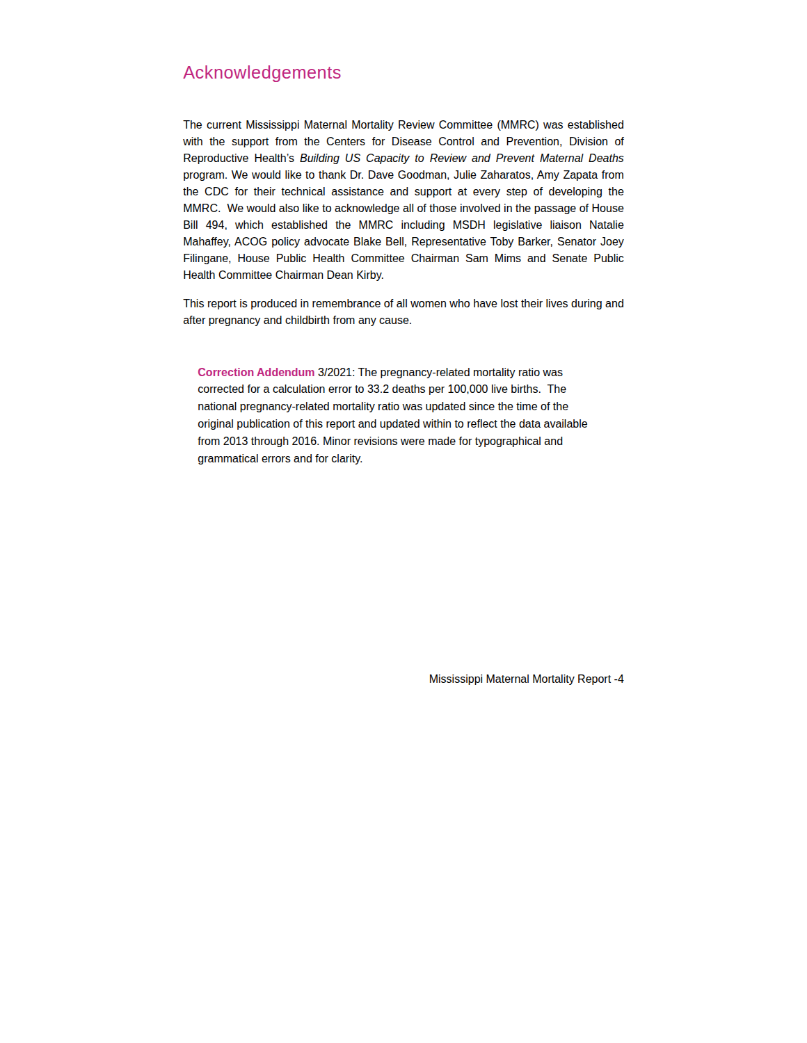Acknowledgements
The current Mississippi Maternal Mortality Review Committee (MMRC) was established with the support from the Centers for Disease Control and Prevention, Division of Reproductive Health’s Building US Capacity to Review and Prevent Maternal Deaths program. We would like to thank Dr. Dave Goodman, Julie Zaharatos, Amy Zapata from the CDC for their technical assistance and support at every step of developing the MMRC. We would also like to acknowledge all of those involved in the passage of House Bill 494, which established the MMRC including MSDH legislative liaison Natalie Mahaffey, ACOG policy advocate Blake Bell, Representative Toby Barker, Senator Joey Filingane, House Public Health Committee Chairman Sam Mims and Senate Public Health Committee Chairman Dean Kirby.
This report is produced in remembrance of all women who have lost their lives during and after pregnancy and childbirth from any cause.
Correction Addendum 3/2021: The pregnancy-related mortality ratio was corrected for a calculation error to 33.2 deaths per 100,000 live births. The national pregnancy-related mortality ratio was updated since the time of the original publication of this report and updated within to reflect the data available from 2013 through 2016. Minor revisions were made for typographical and grammatical errors and for clarity.
Mississippi Maternal Mortality Report -4